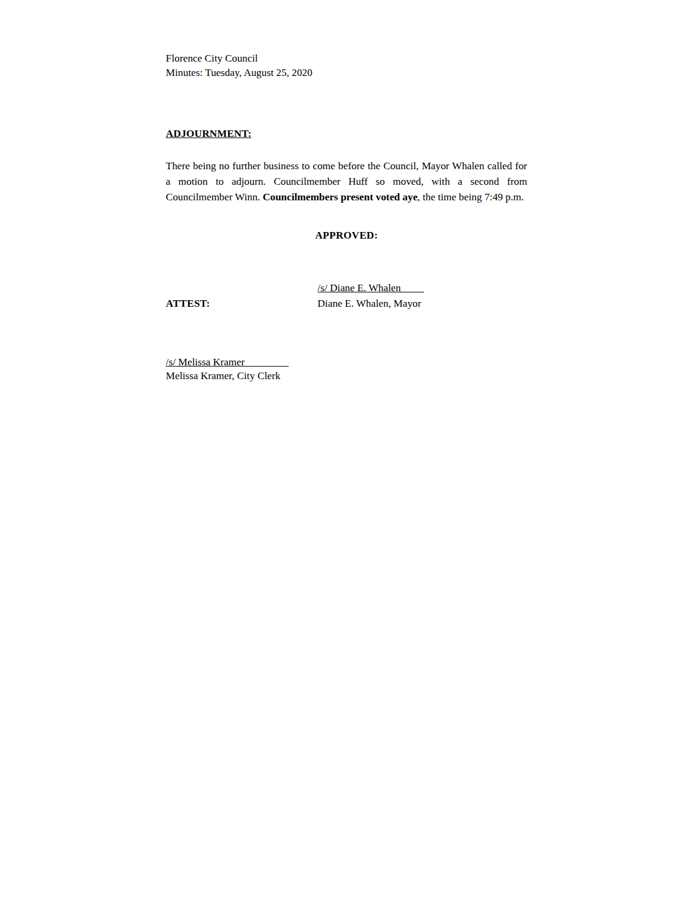Florence City Council
Minutes: Tuesday, August 25, 2020
ADJOURNMENT:
There being no further business to come before the Council, Mayor Whalen called for a motion to adjourn. Councilmember Huff so moved, with a second from Councilmember Winn. Councilmembers present voted aye, the time being 7:49 p.m.
APPROVED:
| | /s/ Diane E. Whalen |
| ATTEST: | Diane E. Whalen, Mayor |
/s/ Melissa Kramer
Melissa Kramer, City Clerk